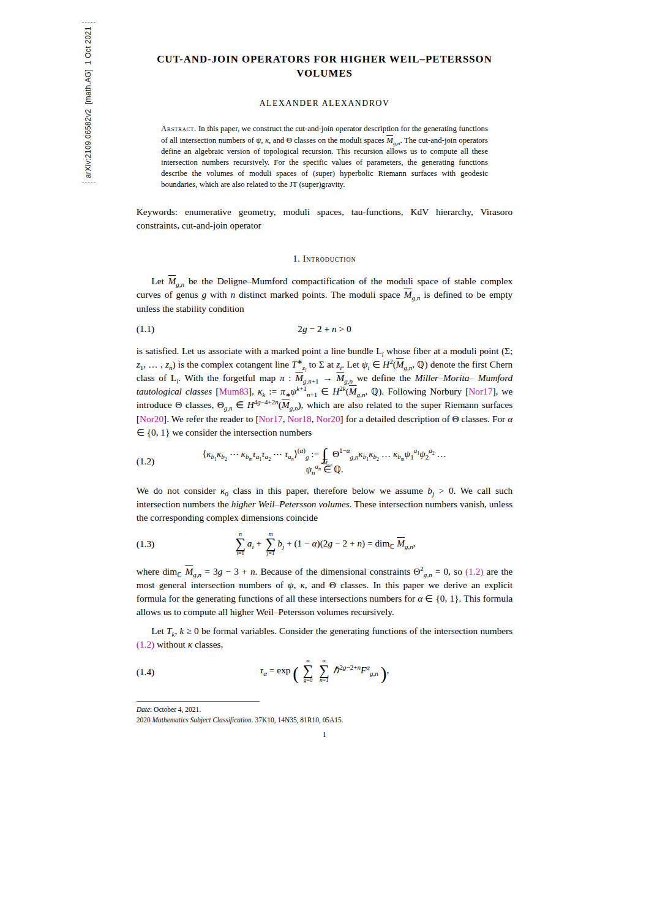arXiv:2109.06582v2 [math.AG] 1 Oct 2021
Cut-and-join operators for higher Weil–Petersson
volumes
Alexander Alexandrov
Abstract. In this paper, we construct the cut-and-join operator description for the generating functions of all intersection numbers of ψ, κ, and Θ classes on the moduli spaces Mg,n. The cut-and-join operators define an algebraic version of topological recursion. This recursion allows us to compute all these intersection numbers recursively. For the specific values of parameters, the generating functions describe the volumes of moduli spaces of (super) hyperbolic Riemann surfaces with geodesic boundaries, which are also related to the JT (super)gravity.
Keywords: enumerative geometry, moduli spaces, tau-functions, KdV hierarchy, Virasoro constraints, cut-and-join operator
1. Introduction
Let Mg,n be the Deligne–Mumford compactification of the moduli space of stable complex curves of genus g with n distinct marked points. The moduli space Mg,n is defined to be empty unless the stability condition
(1.1)
2g − 2 + n > 0
is satisfied. Let us associate with a marked point a line bundle Li whose fiber at a moduli point (Σ; z1, … , zn) is the complex cotangent line T∗zi to Σ at zi. Let ψi ∈ H2(Mg,n, ℚ) denote the first Chern class of Li. With the forgetful map π : Mg,n+1 → Mg,n we define the Miller–Morita– Mumford tautological classes [Mum83], κk := π∗ψk+1n+1 ∈ H2k(Mg,n, ℚ). Following Norbury [Nor17], we introduce Θ classes, Θg,n ∈ H4g−4+2n(Mg,n), which are also related to the super Riemann surfaces [Nor20]. We refer the reader to [Nor17, Nor18, Nor20] for a detailed description of Θ classes. For α ∈ {0, 1} we consider the intersection numbers
(1.2)
⟨κb1κb2 ⋯ κbmτa1τa2 ⋯ τan⟩(α)g := ∫Mg,n Θ1−αg,nκb1κb2 … κbmψ1a1ψ2a2 … ψnan ∈ ℚ.
We do not consider κ0 class in this paper, therefore below we assume bj > 0. We call such intersection numbers the higher Weil–Petersson volumes. These intersection numbers vanish, unless the corresponding complex dimensions coincide
(1.3)
n∑i=1 ai + m∑j=1 bj + (1 − α)(2g − 2 + n) = dimℂ Mg,n,
where dimℂ Mg,n = 3g − 3 + n. Because of the dimensional constraints Θ2g,n = 0, so (1.2) are the most general intersection numbers of ψ, κ, and Θ classes. In this paper we derive an explicit formula for the generating functions of all these intersections numbers for α ∈ {0, 1}. This formula allows us to compute all higher Weil–Petersson volumes recursively.
Let Tk, k ≥ 0 be formal variables. Consider the generating functions of the intersection numbers (1.2) without κ classes,
(1.4)
τα = exp ( ∞∑g=0 ∞∑n=1 ℏ2g−2+nFαg,n ),
Date: October 4, 2021.
2020 Mathematics Subject Classification. 37K10, 14N35, 81R10, 05A15.
1